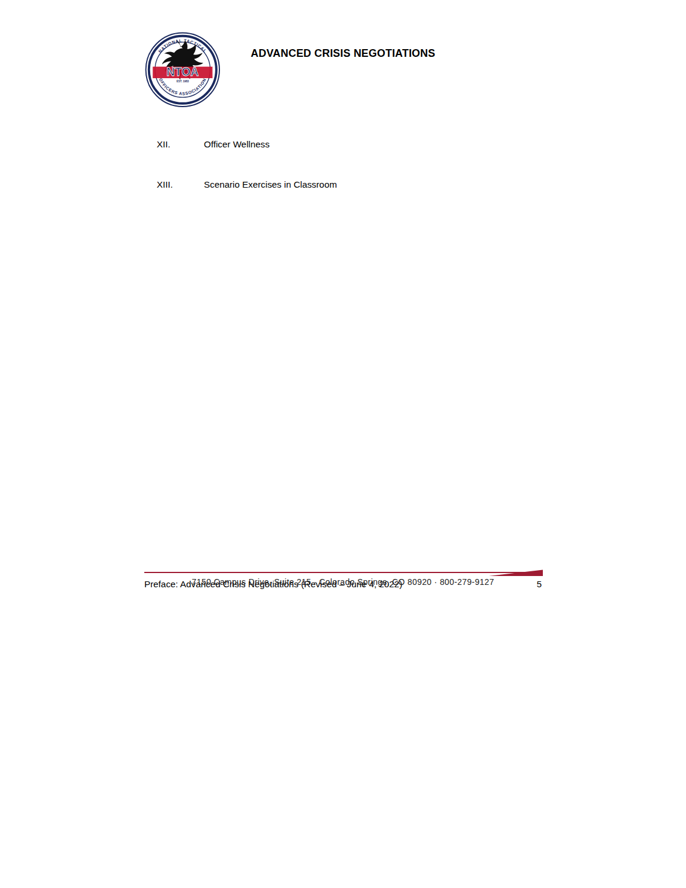NATIONAL TACTICAL OFFICERS ASSOCIATION NTOA EST. 1983
ADVANCED CRISIS NEGOTIATIONS
XII. Officer Wellness
XIII. Scenario Exercises in Classroom
Preface: Advanced Crisis Negotiations (Revised – June 4, 2022) 5
7150 Campus Drive, Suite 215 · Colorado Springs, CO 80920 · 800-279-9127